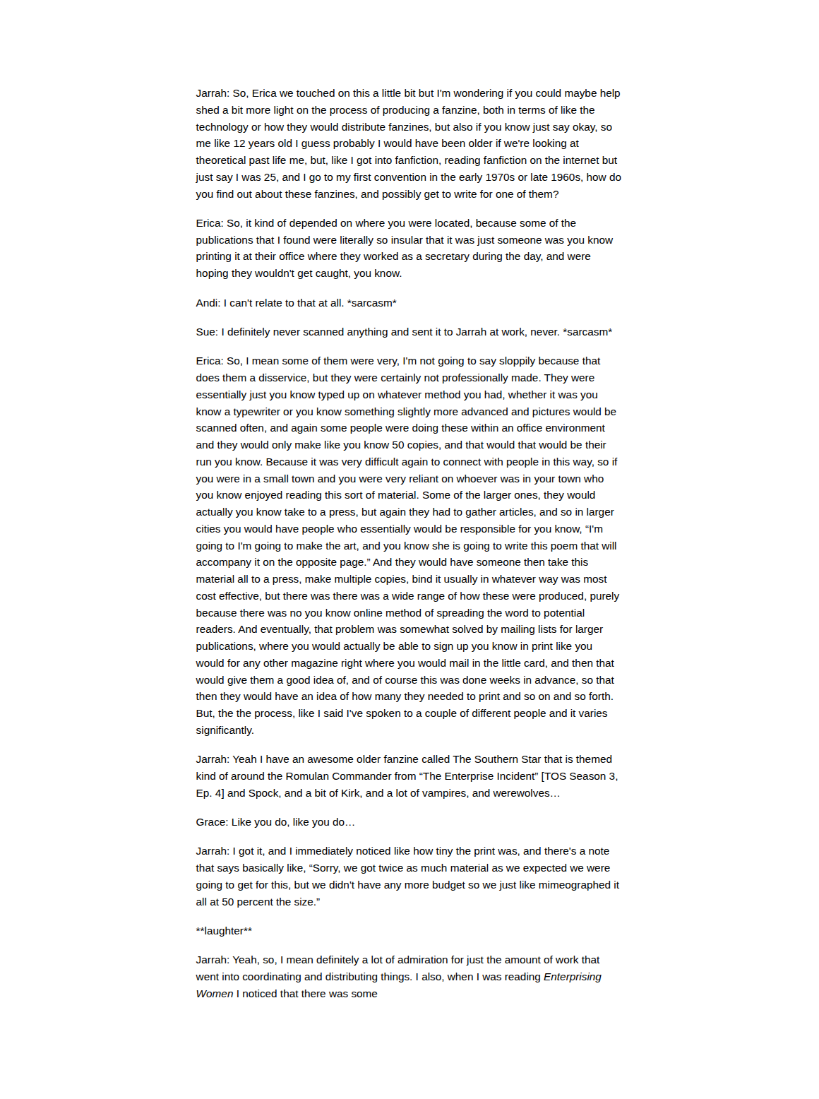Jarrah: So, Erica we touched on this a little bit but I'm wondering if you could maybe help shed a bit more light on the process of producing a fanzine, both in terms of like the technology or how they would distribute fanzines, but also if you know just say okay, so me like 12 years old I guess probably I would have been older if we're looking at theoretical past life me, but, like I got into fanfiction, reading fanfiction on the internet but just say I was 25, and I go to my first convention in the early 1970s or late 1960s, how do you find out about these fanzines, and possibly get to write for one of them?
Erica: So, it kind of depended on where you were located, because some of the publications that I found were literally so insular that it was just someone was you know printing it at their office where they worked as a secretary during the day, and were hoping they wouldn't get caught, you know.
Andi: I can't relate to that at all. *sarcasm*
Sue: I definitely never scanned anything and sent it to Jarrah at work, never. *sarcasm*
Erica: So, I mean some of them were very, I'm not going to say sloppily because that does them a disservice, but they were certainly not professionally made. They were essentially just you know typed up on whatever method you had, whether it was you know a typewriter or you know something slightly more advanced and pictures would be scanned often, and again some people were doing these within an office environment and they would only make like you know 50 copies, and that would that would be their run you know. Because it was very difficult again to connect with people in this way, so if you were in a small town and you were very reliant on whoever was in your town who you know enjoyed reading this sort of material. Some of the larger ones, they would actually you know take to a press, but again they had to gather articles, and so in larger cities you would have people who essentially would be responsible for you know, “I'm going to I'm going to make the art, and you know she is going to write this poem that will accompany it on the opposite page.” And they would have someone then take this material all to a press, make multiple copies, bind it usually in whatever way was most cost effective, but there was there was a wide range of how these were produced, purely because there was no you know online method of spreading the word to potential readers. And eventually, that problem was somewhat solved by mailing lists for larger publications, where you would actually be able to sign up you know in print like you would for any other magazine right where you would mail in the little card, and then that would give them a good idea of, and of course this was done weeks in advance, so that then they would have an idea of how many they needed to print and so on and so forth. But, the the process, like I said I've spoken to a couple of different people and it varies significantly.
Jarrah: Yeah I have an awesome older fanzine called The Southern Star that is themed kind of around the Romulan Commander from “The Enterprise Incident” [TOS Season 3, Ep. 4] and Spock, and a bit of Kirk, and a lot of vampires, and werewolves…
Grace: Like you do, like you do…
Jarrah: I got it, and I immediately noticed like how tiny the print was, and there's a note that says basically like, “Sorry, we got twice as much material as we expected we were going to get for this, but we didn't have any more budget so we just like mimeographed it all at 50 percent the size.”
**laughter**
Jarrah: Yeah, so, I mean definitely a lot of admiration for just the amount of work that went into coordinating and distributing things. I also, when I was reading Enterprising Women I noticed that there was some